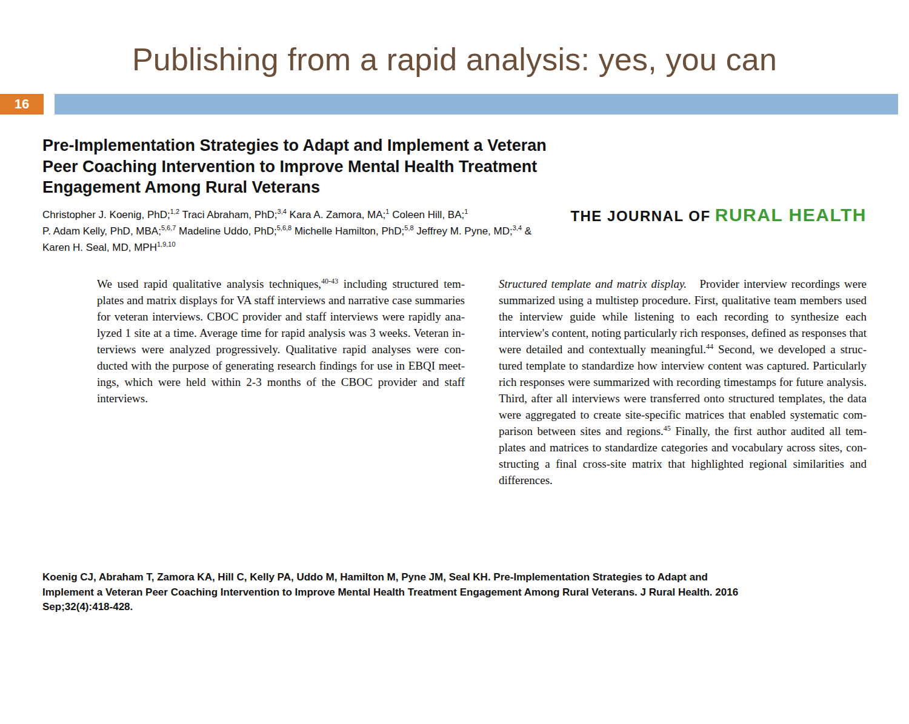Publishing from a rapid analysis: yes, you can
16
THE JOURNAL OF RURAL HEALTH
Pre-Implementation Strategies to Adapt and Implement a Veteran Peer Coaching Intervention to Improve Mental Health Treatment Engagement Among Rural Veterans
Christopher J. Koenig, PhD;1,2 Traci Abraham, PhD;3,4 Kara A. Zamora, MA;1 Coleen Hill, BA;1
P. Adam Kelly, PhD, MBA;5,6,7 Madeline Uddo, PhD;5,6,8 Michelle Hamilton, PhD;5,8 Jeffrey M. Pyne, MD;3,4 &
Karen H. Seal, MD, MPH1,9,10
We used rapid qualitative analysis techniques,40-43 including structured templates and matrix displays for VA staff interviews and narrative case summaries for veteran interviews. CBOC provider and staff interviews were rapidly analyzed 1 site at a time. Average time for rapid analysis was 3 weeks. Veteran interviews were analyzed progressively. Qualitative rapid analyses were conducted with the purpose of generating research findings for use in EBQI meetings, which were held within 2-3 months of the CBOC provider and staff interviews.
Structured template and matrix display. Provider interview recordings were summarized using a multistep procedure. First, qualitative team members used the interview guide while listening to each recording to synthesize each interview's content, noting particularly rich responses, defined as responses that were detailed and contextually meaningful.44 Second, we developed a structured template to standardize how interview content was captured. Particularly rich responses were summarized with recording timestamps for future analysis. Third, after all interviews were transferred onto structured templates, the data were aggregated to create site-specific matrices that enabled systematic comparison between sites and regions.45 Finally, the first author audited all templates and matrices to standardize categories and vocabulary across sites, constructing a final cross-site matrix that highlighted regional similarities and differences.
Koenig CJ, Abraham T, Zamora KA, Hill C, Kelly PA, Uddo M, Hamilton M, Pyne JM, Seal KH. Pre-Implementation Strategies to Adapt and Implement a Veteran Peer Coaching Intervention to Improve Mental Health Treatment Engagement Among Rural Veterans. J Rural Health. 2016 Sep;32(4):418-428.